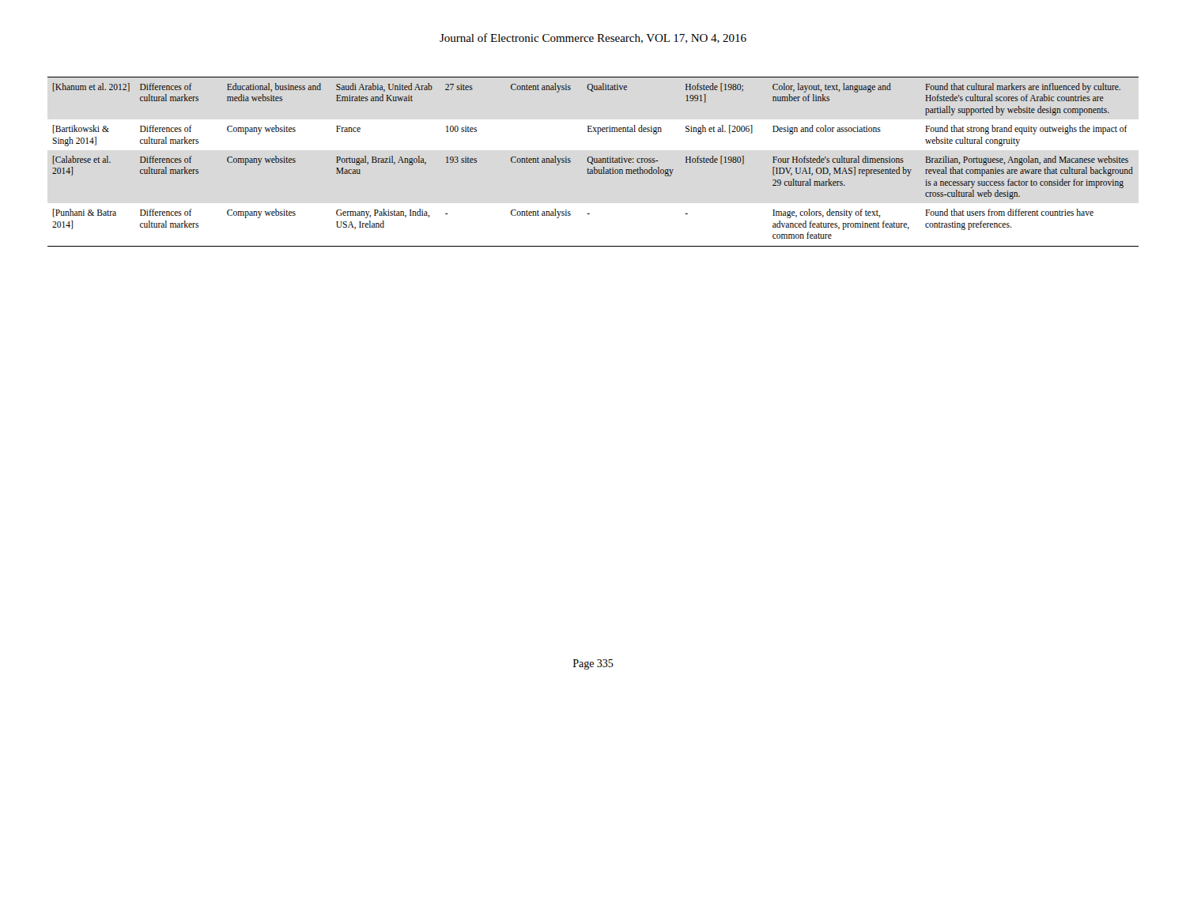Journal of Electronic Commerce Research, VOL 17, NO 4, 2016
| [Khanum et al. 2012] | Differences of cultural markers | Educational, business and media websites | Saudi Arabia, United Arab Emirates and Kuwait | 27 sites | Content analysis | Qualitative | Hofstede [1980; 1991] | Color, layout, text, language and number of links | Found that cultural markers are influenced by culture. Hofstede's cultural scores of Arabic countries are partially supported by website design components. |
| [Bartikowski & Singh 2014] | Differences of cultural markers | Company websites | France | 100 sites | | Experimental design | Singh et al. [2006] | Design and color associations | Found that strong brand equity outweighs the impact of website cultural congruity |
| [Calabrese et al. 2014] | Differences of cultural markers | Company websites | Portugal, Brazil, Angola, Macau | 193 sites | Content analysis | Quantitative: cross-tabulation methodology | Hofstede [1980] | Four Hofstede's cultural dimensions [IDV, UAI, OD, MAS] represented by 29 cultural markers. | Brazilian, Portuguese, Angolan, and Macanese websites reveal that companies are aware that cultural background is a necessary success factor to consider for improving cross-cultural web design. |
| [Punhani & Batra 2014] | Differences of cultural markers | Company websites | Germany, Pakistan, India, USA, Ireland | - | Content analysis | - | - | Image, colors, density of text, advanced features, prominent feature, common feature | Found that users from different countries have contrasting preferences. |
Page 335